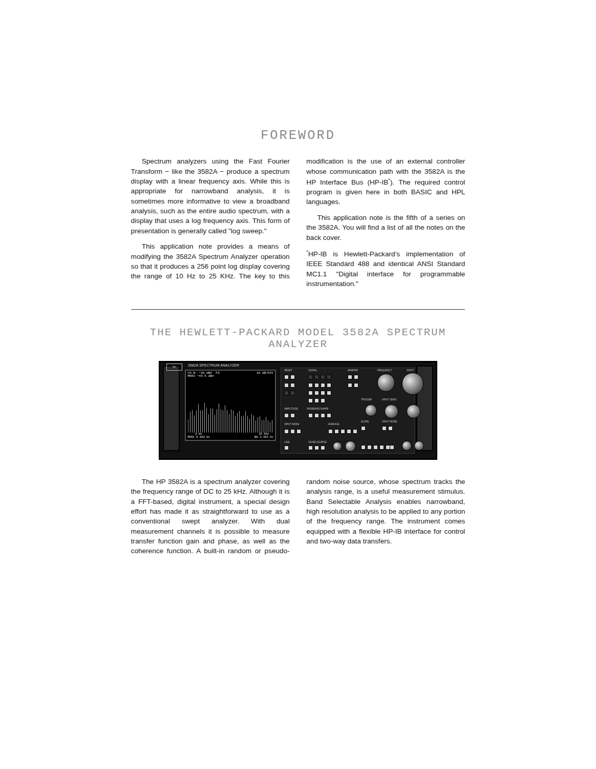FOREWORD
Spectrum analyzers using the Fast Fourier Transform − like the 3582A − produce a spectrum display with a linear frequency axis. While this is appropriate for narrowband analysis, it is sometimes more informative to view a broadband analysis, such as the entire audio spectrum, with a display that uses a log frequency axis. This form of presentation is generally called "log sweep."
This application note provides a means of modifying the 3582A Spectrum Analyzer operation so that it produces a 256 point log display covering the range of 10 Hz to 25 KHz. The key to this modification is the use of an external controller whose communication path with the 3582A is the HP Interface Bus (HP-IB*). The required control program is given here in both BASIC and HPL languages.
This application note is the fifth of a series on the 3582A. You will find a list of all the notes on the back cover.
*HP-IB is Hewlett-Packard’s implementation of IEEE Standard 488 and identical ANSI Standard MC1.1 "Digital interface for programmable instrumentation."
THE HEWLETT-PACKARD MODEL 3582A SPECTRUM ANALYZER
hp
3582A SPECTRUM ANALYZER
CH B: −20 dBV FS 10 dB/DIV
MKR1 −44.5 dBV
0 Hz
MKR1 9 000 Hz 25 KHz
BW 3.363 Hz
RESET
SIGNAL
MARKER
FREQUENCY
INPUT
PASSBAND SHAPE
AMPLITUDE
INPUT MODE
AVERAGE
TRIGGER
INPUT SENS
INPUT MODE
SLOPE
LINE
NOISE SOURCE
The HP 3582A is a spectrum analyzer covering the frequency range of DC to 25 kHz. Although it is a FFT-based, digital instrument, a special design effort has made it as straightforward to use as a conventional swept analyzer. With dual measurement channels it is possible to measure transfer function gain and phase, as well as the coherence function. A built-in random or pseudo-random noise source, whose spectrum tracks the analysis range, is a useful measurement stimulus. Band Selectable Analysis enables narrowband, high resolution analysis to be applied to any portion of the frequency range. The instrument comes equipped with a flexible HP-IB interface for control and two-way data transfers.